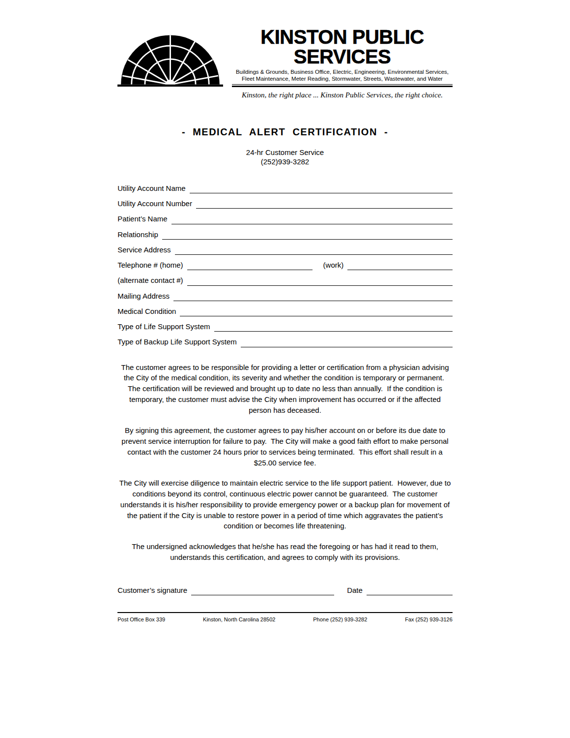KINSTON PUBLIC SERVICES
Buildings & Grounds, Business Office, Electric, Engineering, Environmental Services,
Fleet Maintenance, Meter Reading, Stormwater, Streets, Wastewater, and Water
Kinston, the right place ... Kinston Public Services, the right choice.
- MEDICAL ALERT CERTIFICATION -
24-hr Customer Service
(252)939-3282
Utility Account Name
Utility Account Number
Patient’s Name
Relationship
Service Address
Telephone # (home) (work)
(alternate contact #)
Mailing Address
Medical Condition
Type of Life Support System
Type of Backup Life Support System
The customer agrees to be responsible for providing a letter or certification from a physician advising the City of the medical condition, its severity and whether the condition is temporary or permanent. The certification will be reviewed and brought up to date no less than annually. If the condition is temporary, the customer must advise the City when improvement has occurred or if the affected person has deceased.
By signing this agreement, the customer agrees to pay his/her account on or before its due date to prevent service interruption for failure to pay. The City will make a good faith effort to make personal contact with the customer 24 hours prior to services being terminated. This effort shall result in a $25.00 service fee.
The City will exercise diligence to maintain electric service to the life support patient. However, due to conditions beyond its control, continuous electric power cannot be guaranteed. The customer understands it is his/her responsibility to provide emergency power or a backup plan for movement of the patient if the City is unable to restore power in a period of time which aggravates the patient’s condition or becomes life threatening.
The undersigned acknowledges that he/she has read the foregoing or has had it read to them, understands this certification, and agrees to comply with its provisions.
Customer’s signature Date
Post Office Box 339 Kinston, North Carolina 28502 Phone (252) 939-3282 Fax (252) 939-3126